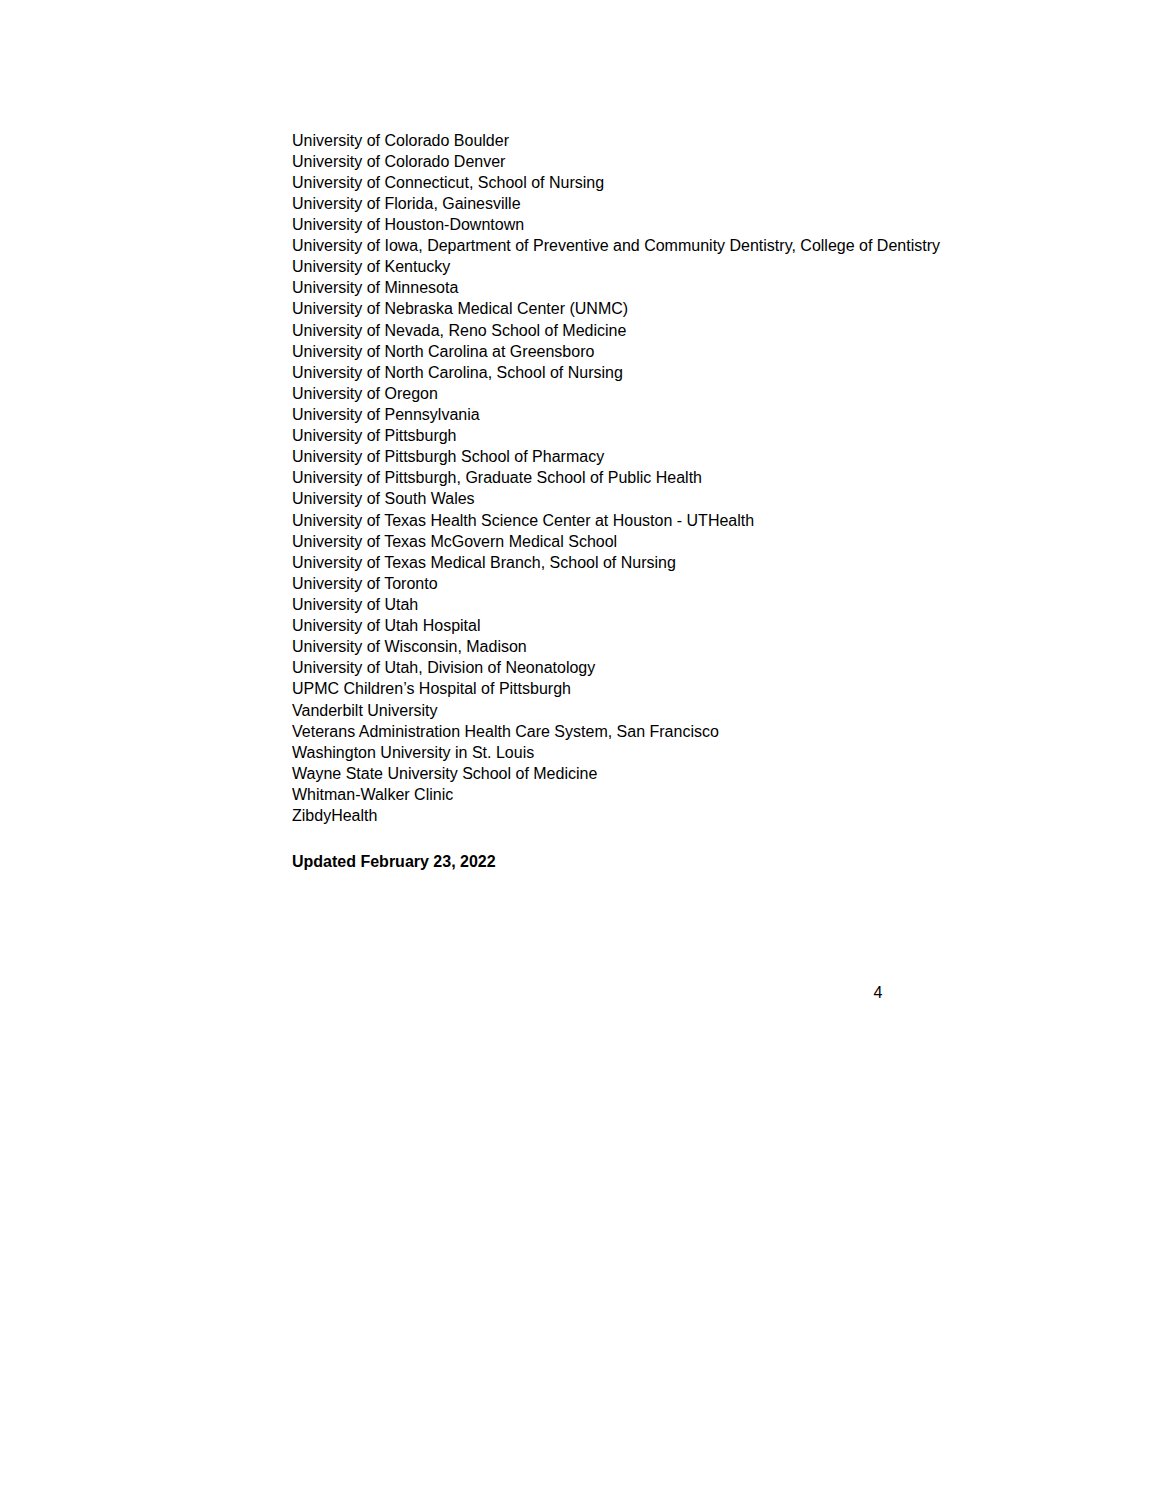University of Colorado Boulder
University of Colorado Denver
University of Connecticut, School of Nursing
University of Florida, Gainesville
University of Houston-Downtown
University of Iowa, Department of Preventive and Community Dentistry, College of Dentistry
University of Kentucky
University of Minnesota
University of Nebraska Medical Center (UNMC)
University of Nevada, Reno School of Medicine
University of North Carolina at Greensboro
University of North Carolina, School of Nursing
University of Oregon
University of Pennsylvania
University of Pittsburgh
University of Pittsburgh School of Pharmacy
University of Pittsburgh, Graduate School of Public Health
University of South Wales
University of Texas Health Science Center at Houston - UTHealth
University of Texas McGovern Medical School
University of Texas Medical Branch, School of Nursing
University of Toronto
University of Utah
University of Utah Hospital
University of Wisconsin, Madison
University of Utah, Division of Neonatology
UPMC Children’s Hospital of Pittsburgh
Vanderbilt University
Veterans Administration Health Care System, San Francisco
Washington University in St. Louis
Wayne State University School of Medicine
Whitman-Walker Clinic
ZibdyHealth
Updated February 23, 2022
4